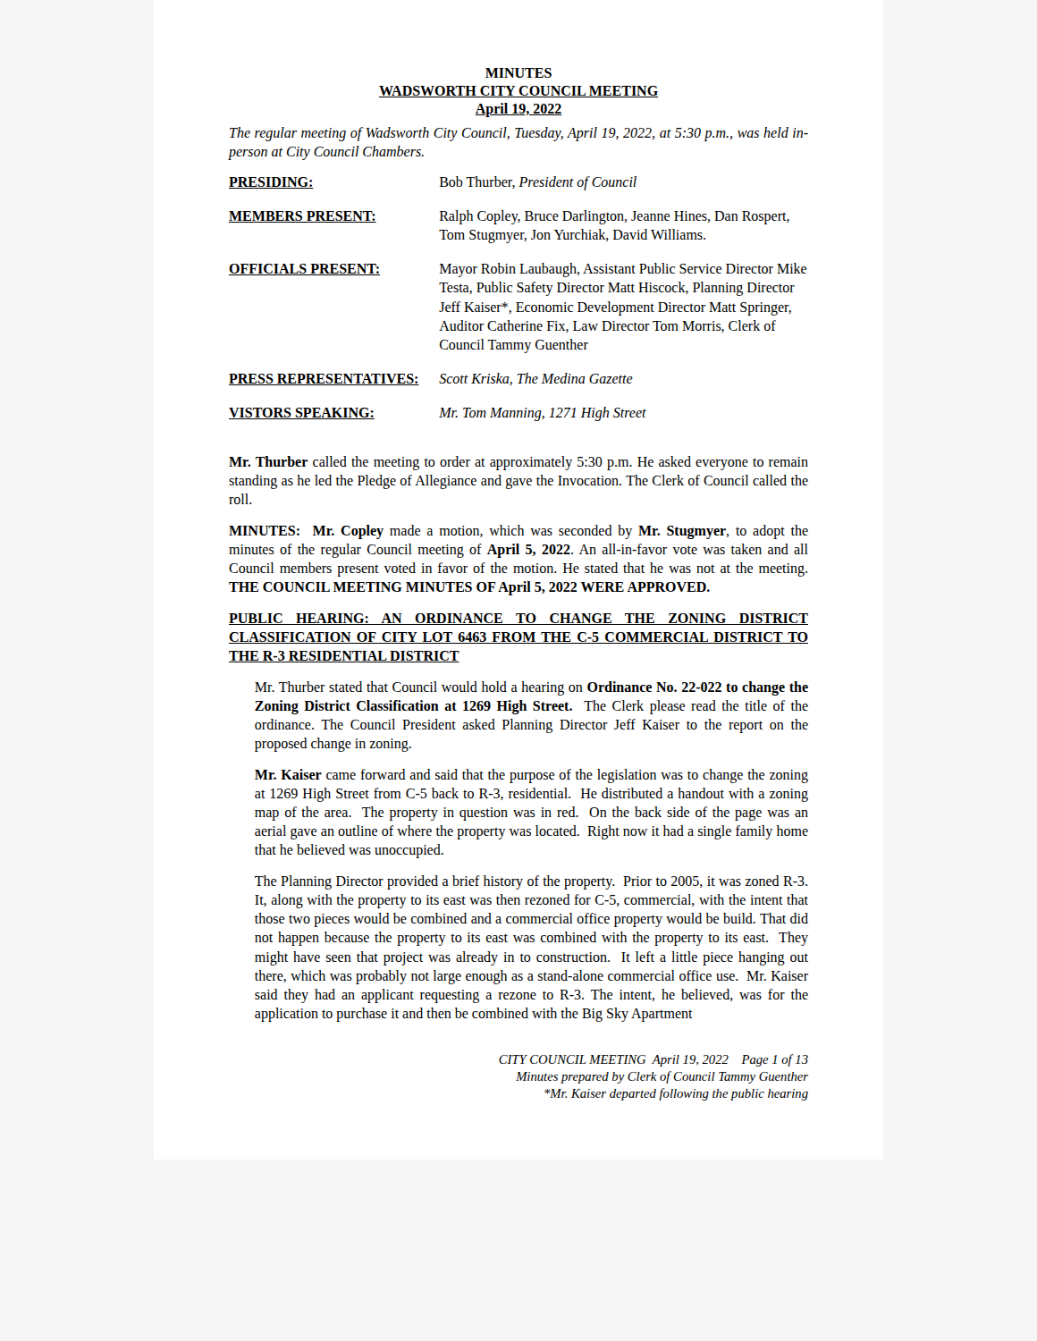MINUTES WADSWORTH CITY COUNCIL MEETING April 19, 2022
The regular meeting of Wadsworth City Council, Tuesday, April 19, 2022, at 5:30 p.m., was held in-person at City Council Chambers.
| PRESIDING: | Bob Thurber, President of Council |
| MEMBERS PRESENT: | Ralph Copley, Bruce Darlington, Jeanne Hines, Dan Rospert, Tom Stugmyer, Jon Yurchiak, David Williams. |
| OFFICIALS PRESENT: | Mayor Robin Laubaugh, Assistant Public Service Director Mike Testa, Public Safety Director Matt Hiscock, Planning Director Jeff Kaiser*, Economic Development Director Matt Springer, Auditor Catherine Fix, Law Director Tom Morris, Clerk of Council Tammy Guenther |
| PRESS REPRESENTATIVES: | Scott Kriska, The Medina Gazette |
| VISTORS SPEAKING: | Mr. Tom Manning, 1271 High Street |
Mr. Thurber called the meeting to order at approximately 5:30 p.m. He asked everyone to remain standing as he led the Pledge of Allegiance and gave the Invocation. The Clerk of Council called the roll.
MINUTES: Mr. Copley made a motion, which was seconded by Mr. Stugmyer, to adopt the minutes of the regular Council meeting of April 5, 2022. An all-in-favor vote was taken and all Council members present voted in favor of the motion. He stated that he was not at the meeting. THE COUNCIL MEETING MINUTES OF April 5, 2022 WERE APPROVED.
PUBLIC HEARING: AN ORDINANCE TO CHANGE THE ZONING DISTRICT CLASSIFICATION OF CITY LOT 6463 FROM THE C-5 COMMERCIAL DISTRICT TO THE R-3 RESIDENTIAL DISTRICT
Mr. Thurber stated that Council would hold a hearing on Ordinance No. 22-022 to change the Zoning District Classification at 1269 High Street. The Clerk please read the title of the ordinance. The Council President asked Planning Director Jeff Kaiser to the report on the proposed change in zoning.
Mr. Kaiser came forward and said that the purpose of the legislation was to change the zoning at 1269 High Street from C-5 back to R-3, residential. He distributed a handout with a zoning map of the area. The property in question was in red. On the back side of the page was an aerial gave an outline of where the property was located. Right now it had a single family home that he believed was unoccupied.
The Planning Director provided a brief history of the property. Prior to 2005, it was zoned R-3. It, along with the property to its east was then rezoned for C-5, commercial, with the intent that those two pieces would be combined and a commercial office property would be build. That did not happen because the property to its east was combined with the property to its east. They might have seen that project was already in to construction. It left a little piece hanging out there, which was probably not large enough as a stand-alone commercial office use. Mr. Kaiser said they had an applicant requesting a rezone to R-3. The intent, he believed, was for the application to purchase it and then be combined with the Big Sky Apartment
CITY COUNCIL MEETING April 19, 2022 Page 1 of 13
Minutes prepared by Clerk of Council Tammy Guenther
*Mr. Kaiser departed following the public hearing